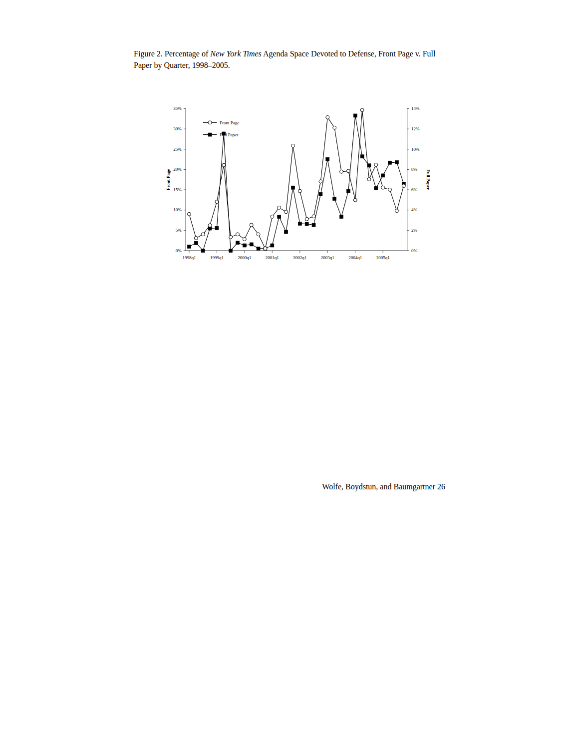Figure 2. Percentage of New York Times Agenda Space Devoted to Defense, Front Page v. Full Paper by Quarter, 1998–2005.
Chart geometry: plot area x: 150 -> 790 (640 px wide) for 32 quarters plot area y: 60 (top) -> 470 (bottom) Left axis: 0% at y=470, 35% at y=60 => 1% = 11.714 px Right axis: 0% at y=470, 14% at y=60 => 1% = 29.286 px 0% 5% 10% 15% 20% 25% 30% 35% 0% 2% 4% 6% 8% 10% 12% 14% Front Page Full Paper 1998q1 1999q1 2000q1 2001q1 2002q1 2003q1 2004q1 2005q1 Front Page Full Paper
Wolfe, Boydstun, and Baumgartner 26